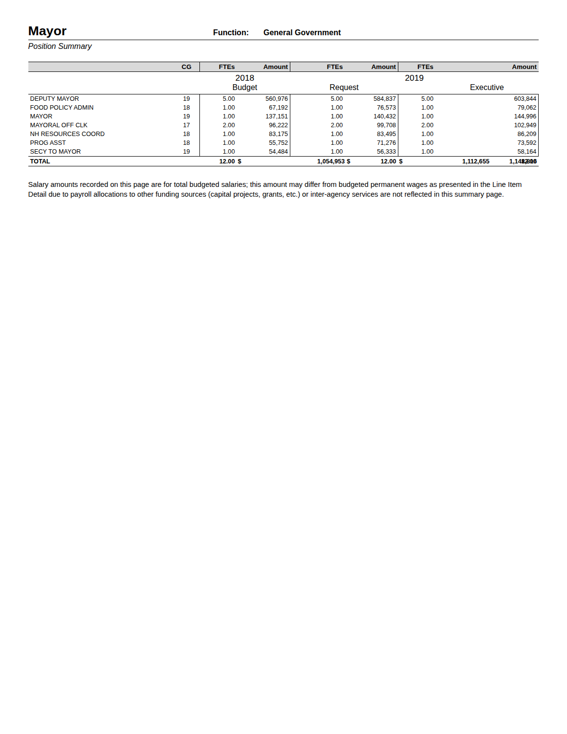Mayor
Function: General Government
Position Summary
| | | 2018 | 2019 |
| | | Budget | Request | | Executive |
| | CG | FTEs | Amount | FTEs | Amount | FTEs | Amount |
| DEPUTY MAYOR | 19 | 5.00 | 560,976 | 5.00 | 584,837 | 5.00 | | 603,844 |
| FOOD POLICY ADMIN | 18 | 1.00 | 67,192 | 1.00 | 76,573 | 1.00 | | 79,062 |
| MAYOR | 19 | 1.00 | 137,151 | 1.00 | 140,432 | 1.00 | | 144,996 |
| MAYORAL OFF CLK | 17 | 2.00 | 96,222 | 2.00 | 99,708 | 2.00 | | 102,949 |
| NH RESOURCES COORD | 18 | 1.00 | 83,175 | 1.00 | 83,495 | 1.00 | | 86,209 |
| PROG ASST | 18 | 1.00 | 55,752 | 1.00 | 71,276 | 1.00 | | 73,592 |
| SECY TO MAYOR | 19 | 1.00 | 54,484 | 1.00 | 56,333 | 1.00 | | 58,164 |
| TOTAL | | 12.00 | $ | 1,054,953 | 12.00 | $ | 1,112,655 | 12.00 |
| | $ | 1,148,816 |
Salary amounts recorded on this page are for total budgeted salaries; this amount may differ from budgeted permanent wages as presented in the Line Item Detail due to payroll allocations to other funding sources (capital projects, grants, etc.) or inter-agency services are not reflected in this summary page.